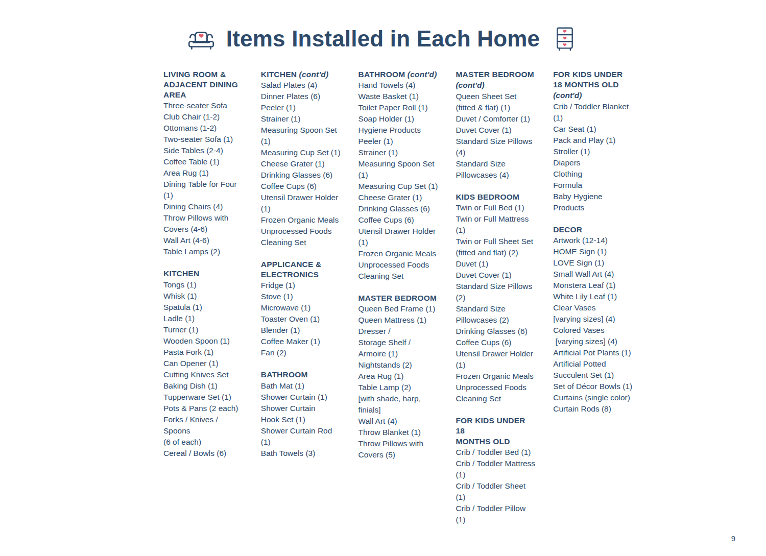Items Installed in Each Home
LIVING ROOM &
ADJACENT DINING AREA
Three-seater Sofa
Club Chair (1-2)
Ottomans (1-2)
Two-seater Sofa (1)
Side Tables (2-4)
Coffee Table (1)
Area Rug (1)
Dining Table for Four (1)
Dining Chairs (4)
Throw Pillows with
Covers (4-6)
Wall Art (4-6)
Table Lamps (2)
KITCHEN
Tongs (1)
Whisk (1)
Spatula (1)
Ladle (1)
Turner (1)
Wooden Spoon (1)
Pasta Fork (1)
Can Opener (1)
Cutting Knives Set
Baking Dish (1)
Tupperware Set (1)
Pots & Pans (2 each)
Forks / Knives / Spoons
(6 of each)
Cereal / Bowls (6)
KITCHEN (cont'd)
Salad Plates (4)
Dinner Plates (6)
Peeler (1)
Strainer (1)
Measuring Spoon Set (1)
Measuring Cup Set (1)
Cheese Grater (1)
Drinking Glasses (6)
Coffee Cups (6)
Utensil Drawer Holder (1)
Frozen Organic Meals
Unprocessed Foods
Cleaning Set
APPLICANCE &
ELECTRONICS
Fridge (1)
Stove (1)
Microwave (1)
Toaster Oven (1)
Blender (1)
Coffee Maker (1)
Fan (2)
BATHROOM
Bath Mat (1)
Shower Curtain (1)
Shower Curtain
Hook Set (1)
Shower Curtain Rod (1)
Bath Towels (3)
BATHROOM (cont'd)
Hand Towels (4)
Waste Basket (1)
Toilet Paper Roll (1)
Soap Holder (1)
Hygiene Products
Peeler (1)
Strainer (1)
Measuring Spoon Set (1)
Measuring Cup Set (1)
Cheese Grater (1)
Drinking Glasses (6)
Coffee Cups (6)
Utensil Drawer Holder (1)
Frozen Organic Meals
Unprocessed Foods
Cleaning Set
MASTER BEDROOM
Queen Bed Frame (1)
Queen Mattress (1)
Dresser /
Storage Shelf / Armoire (1)
Nightstands (2)
Area Rug (1)
Table Lamp (2)
[with shade, harp, finials]
Wall Art (4)
Throw Blanket (1)
Throw Pillows with
Covers (5)
MASTER BEDROOM
(cont'd)
Queen Sheet Set
(fitted & flat) (1)
Duvet / Comforter (1)
Duvet Cover (1)
Standard Size Pillows (4)
Standard Size
Pillowcases (4)
KIDS BEDROOM
Twin or Full Bed (1)
Twin or Full Mattress (1)
Twin or Full Sheet Set
(fitted and flat) (2)
Duvet (1)
Duvet Cover (1)
Standard Size Pillows (2)
Standard Size
Pillowcases (2)
Drinking Glasses (6)
Coffee Cups (6)
Utensil Drawer Holder (1)
Frozen Organic Meals
Unprocessed Foods
Cleaning Set
FOR KIDS UNDER 18
MONTHS OLD
Crib / Toddler Bed (1)
Crib / Toddler Mattress (1)
Crib / Toddler Sheet (1)
Crib / Toddler Pillow (1)
FOR KIDS UNDER
18 MONTHS OLD
(cont'd)
Crib / Toddler Blanket (1)
Car Seat (1)
Pack and Play (1)
Stroller (1)
Diapers
Clothing
Formula
Baby Hygiene
Products
DECOR
Artwork (12-14)
HOME Sign (1)
LOVE Sign (1)
Small Wall Art (4)
Monstera Leaf (1)
White Lily Leaf (1)
Clear Vases
[varying sizes] (4)
Colored Vases
[varying sizes] (4)
Artificial Pot Plants (1)
Artificial Potted
Succulent Set (1)
Set of Décor Bowls (1)
Curtains (single color)
Curtain Rods (8)
9